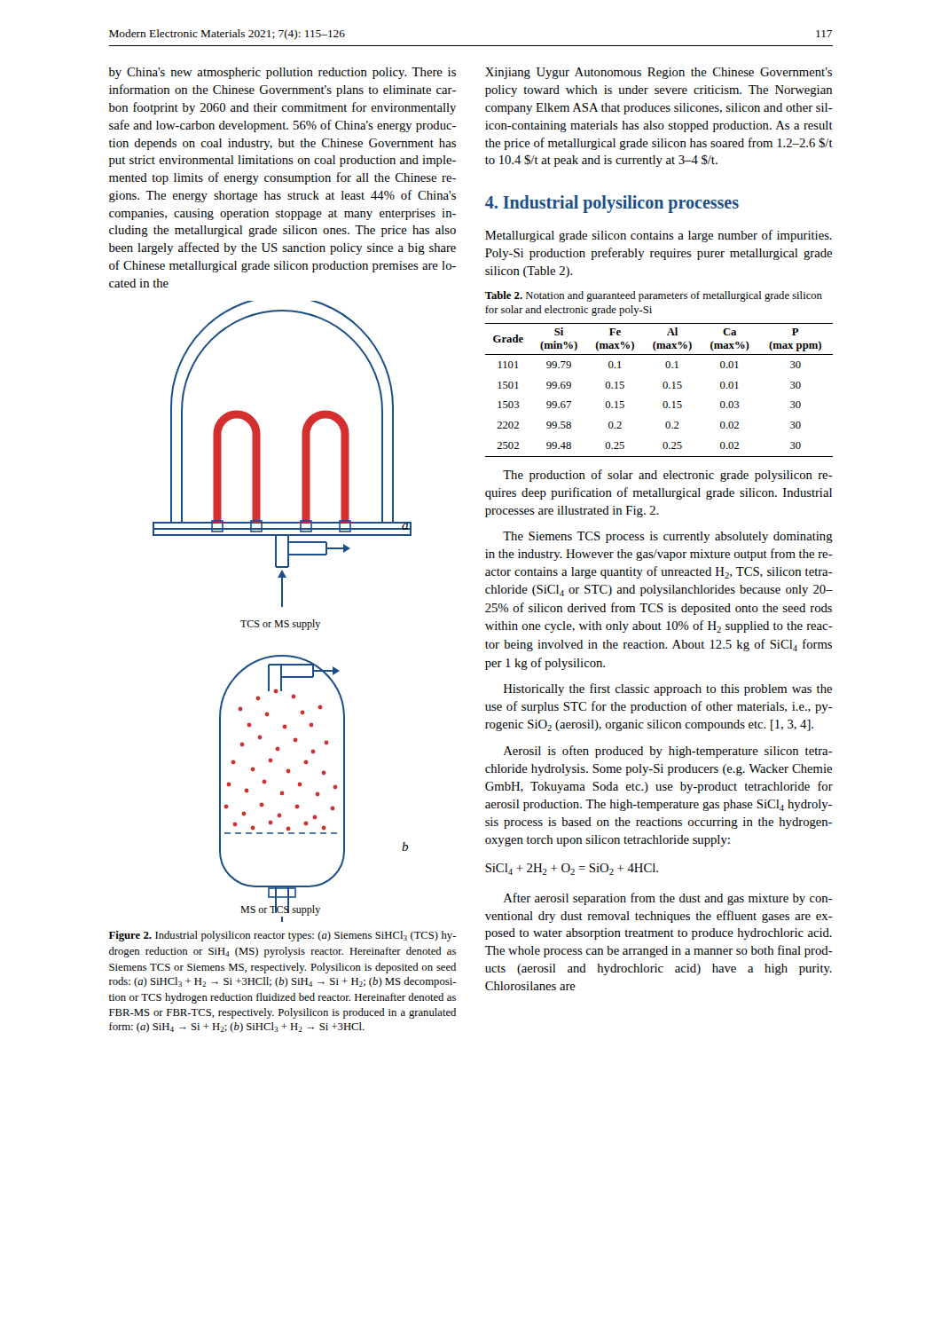Modern Electronic Materials 2021; 7(4): 115–126 117
by China's new atmospheric pollution reduction policy. There is information on the Chinese Government's plans to eliminate carbon footprint by 2060 and their commitment for environmentally safe and low-carbon development. 56% of China's energy production depends on coal industry, but the Chinese Government has put strict environmental limitations on coal production and implemented top limits of energy consumption for all the Chinese regions. The energy shortage has struck at least 44% of China's companies, causing operation stoppage at many enterprises including the metallurgical grade silicon ones. The price has also been largely affected by the US sanction policy since a big share of Chinese metallurgical grade silicon production premises are located in the
a TCS or MS supply b MS or TCS supply
Figure 2. Industrial polysilicon reactor types: (a) Siemens SiHCl3 (TCS) hydrogen reduction or SiH4 (MS) pyrolysis reactor. Hereinafter denoted as Siemens TCS or Siemens MS, respectively. Polysilicon is deposited on seed rods: (a) SiHCl3 + H2 → Si +3HCll; (b) SiH4 → Si + H2; (b) MS decomposition or TCS hydrogen reduction fluidized bed reactor. Hereinafter denoted as FBR-MS or FBR-TCS, respectively. Polysilicon is produced in a granulated form: (a) SiH4 → Si + H2; (b) SiHCl3 + H2 → Si +3HCl.
Xinjiang Uygur Autonomous Region the Chinese Government's policy toward which is under severe criticism. The Norwegian company Elkem ASA that produces silicones, silicon and other silicon-containing materials has also stopped production. As a result the price of metallurgical grade silicon has soared from 1.2–2.6 $/t to 10.4 $/t at peak and is currently at 3–4 $/t.
4. Industrial polysilicon processes
Metallurgical grade silicon contains a large number of impurities. Poly-Si production preferably requires purer metallurgical grade silicon (Table 2).
Table 2. Notation and guaranteed parameters of metallurgical grade silicon for solar and electronic grade poly-Si
| Grade | Si (min%) | Fe (max%) | Al (max%) | Ca (max%) | P (max ppm) |
| --- | --- | --- | --- | --- | --- |
| 1101 | 99.79 | 0.1 | 0.1 | 0.01 | 30 |
| 1501 | 99.69 | 0.15 | 0.15 | 0.01 | 30 |
| 1503 | 99.67 | 0.15 | 0.15 | 0.03 | 30 |
| 2202 | 99.58 | 0.2 | 0.2 | 0.02 | 30 |
| 2502 | 99.48 | 0.25 | 0.25 | 0.02 | 30 |
The production of solar and electronic grade polysilicon requires deep purification of metallurgical grade silicon. Industrial processes are illustrated in Fig. 2.
The Siemens TCS process is currently absolutely dominating in the industry. However the gas/vapor mixture output from the reactor contains a large quantity of unreacted H2, TCS, silicon tetrachloride (SiCl4 or STC) and polysilanchlorides because only 20–25% of silicon derived from TCS is deposited onto the seed rods within one cycle, with only about 10% of H2 supplied to the reactor being involved in the reaction. About 12.5 kg of SiCl4 forms per 1 kg of polysilicon.
Historically the first classic approach to this problem was the use of surplus STC for the production of other materials, i.e., pyrogenic SiO2 (aerosil), organic silicon compounds etc. [1, 3, 4].
Aerosil is often produced by high-temperature silicon tetrachloride hydrolysis. Some poly-Si producers (e.g. Wacker Chemie GmbH, Tokuyama Soda etc.) use by-product tetrachloride for aerosil production. The high-temperature gas phase SiCl4 hydrolysis process is based on the reactions occurring in the hydrogen-oxygen torch upon silicon tetrachloride supply:
SiCl4 + 2H2 + O2 = SiO2 + 4HCl.
After aerosil separation from the dust and gas mixture by conventional dry dust removal techniques the effluent gases are exposed to water absorption treatment to produce hydrochloric acid. The whole process can be arranged in a manner so both final products (aerosil and hydrochloric acid) have a high purity. Chlorosilanes are